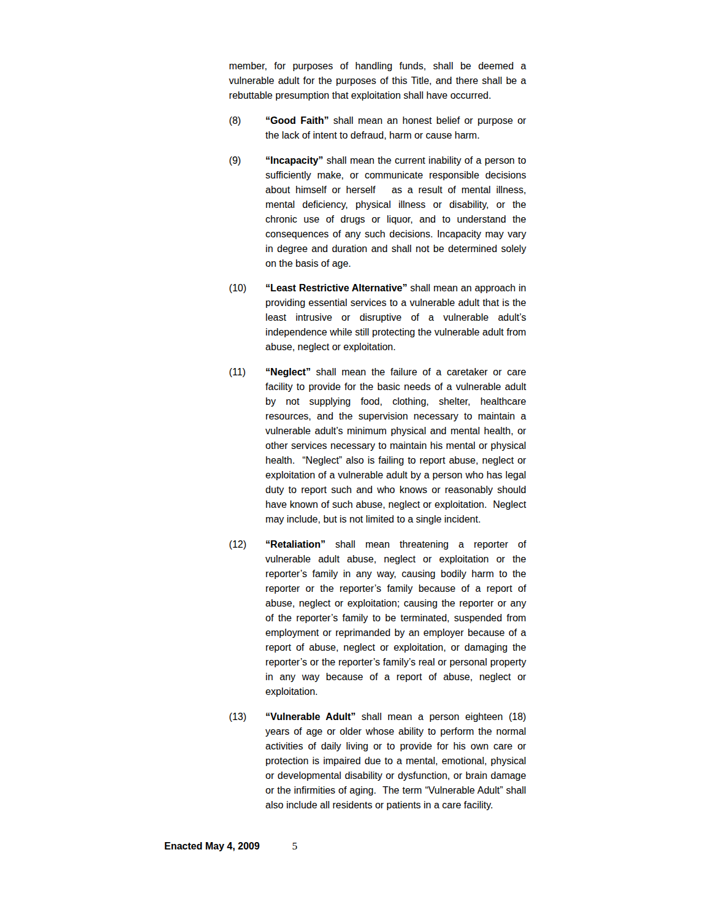member, for purposes of handling funds, shall be deemed a vulnerable adult for the purposes of this Title, and there shall be a rebuttable presumption that exploitation shall have occurred.
(8)
“Good Faith” shall mean an honest belief or purpose or the lack of intent to defraud, harm or cause harm.
(9)
“Incapacity” shall mean the current inability of a person to sufficiently make, or communicate responsible decisions about himself or herself as a result of mental illness, mental deficiency, physical illness or disability, or the chronic use of drugs or liquor, and to understand the consequences of any such decisions. Incapacity may vary in degree and duration and shall not be determined solely on the basis of age.
(10)
“Least Restrictive Alternative” shall mean an approach in providing essential services to a vulnerable adult that is the least intrusive or disruptive of a vulnerable adult’s independence while still protecting the vulnerable adult from abuse, neglect or exploitation.
(11)
“Neglect” shall mean the failure of a caretaker or care facility to provide for the basic needs of a vulnerable adult by not supplying food, clothing, shelter, healthcare resources, and the supervision necessary to maintain a vulnerable adult’s minimum physical and mental health, or other services necessary to maintain his mental or physical health. “Neglect” also is failing to report abuse, neglect or exploitation of a vulnerable adult by a person who has legal duty to report such and who knows or reasonably should have known of such abuse, neglect or exploitation. Neglect may include, but is not limited to a single incident.
(12)
“Retaliation” shall mean threatening a reporter of vulnerable adult abuse, neglect or exploitation or the reporter’s family in any way, causing bodily harm to the reporter or the reporter’s family because of a report of abuse, neglect or exploitation; causing the reporter or any of the reporter’s family to be terminated, suspended from employment or reprimanded by an employer because of a report of abuse, neglect or exploitation, or damaging the reporter’s or the reporter’s family’s real or personal property in any way because of a report of abuse, neglect or exploitation.
(13)
“Vulnerable Adult” shall mean a person eighteen (18) years of age or older whose ability to perform the normal activities of daily living or to provide for his own care or protection is impaired due to a mental, emotional, physical or developmental disability or dysfunction, or brain damage or the infirmities of aging. The term “Vulnerable Adult” shall also include all residents or patients in a care facility.
Enacted May 4, 2009 5